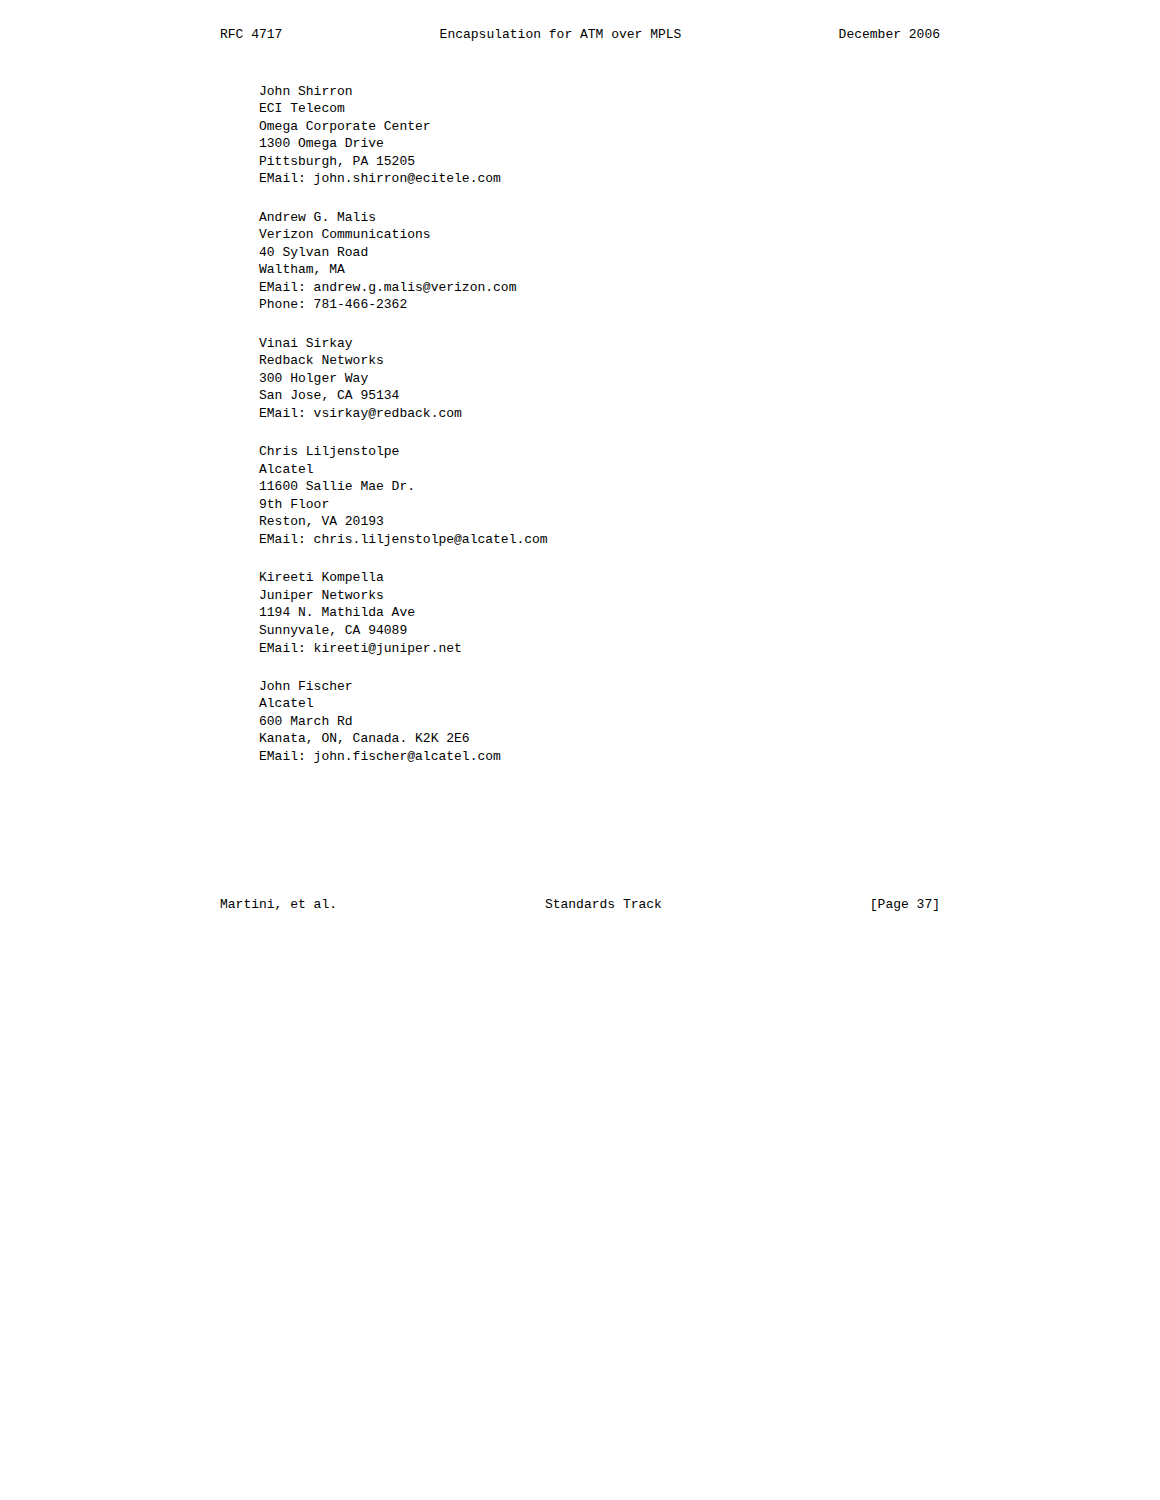RFC 4717 Encapsulation for ATM over MPLS December 2006
John Shirron
ECI Telecom
Omega Corporate Center
1300 Omega Drive
Pittsburgh, PA 15205
EMail: john.shirron@ecitele.com
Andrew G. Malis
Verizon Communications
40 Sylvan Road
Waltham, MA
EMail: andrew.g.malis@verizon.com
Phone: 781-466-2362
Vinai Sirkay
Redback Networks
300 Holger Way
San Jose, CA 95134
EMail: vsirkay@redback.com
Chris Liljenstolpe
Alcatel
11600 Sallie Mae Dr.
9th Floor
Reston, VA 20193
EMail: chris.liljenstolpe@alcatel.com
Kireeti Kompella
Juniper Networks
1194 N. Mathilda Ave
Sunnyvale, CA 94089
EMail: kireeti@juniper.net
John Fischer
Alcatel
600 March Rd
Kanata, ON, Canada. K2K 2E6
EMail: john.fischer@alcatel.com
Martini, et al. Standards Track [Page 37]